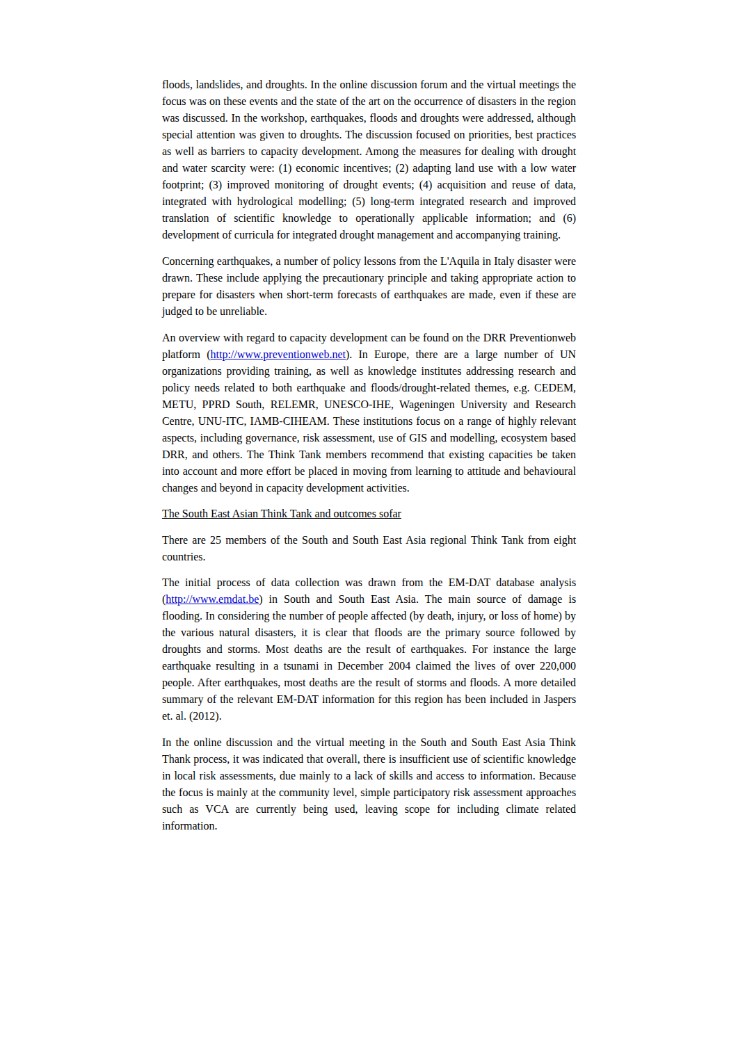floods, landslides, and droughts. In the online discussion forum and the virtual meetings the focus was on these events and the state of the art on the occurrence of disasters in the region was discussed. In the workshop, earthquakes, floods and droughts were addressed, although special attention was given to droughts. The discussion focused on priorities, best practices as well as barriers to capacity development. Among the measures for dealing with drought and water scarcity were: (1) economic incentives; (2) adapting land use with a low water footprint; (3) improved monitoring of drought events; (4) acquisition and reuse of data, integrated with hydrological modelling; (5) long-term integrated research and improved translation of scientific knowledge to operationally applicable information; and (6) development of curricula for integrated drought management and accompanying training.
Concerning earthquakes, a number of policy lessons from the L'Aquila in Italy disaster were drawn. These include applying the precautionary principle and taking appropriate action to prepare for disasters when short-term forecasts of earthquakes are made, even if these are judged to be unreliable.
An overview with regard to capacity development can be found on the DRR Preventionweb platform (http://www.preventionweb.net). In Europe, there are a large number of UN organizations providing training, as well as knowledge institutes addressing research and policy needs related to both earthquake and floods/drought-related themes, e.g. CEDEM, METU, PPRD South, RELEMR, UNESCO-IHE, Wageningen University and Research Centre, UNU-ITC, IAMB-CIHEAM. These institutions focus on a range of highly relevant aspects, including governance, risk assessment, use of GIS and modelling, ecosystem based DRR, and others. The Think Tank members recommend that existing capacities be taken into account and more effort be placed in moving from learning to attitude and behavioural changes and beyond in capacity development activities.
The South East Asian Think Tank and outcomes sofar
There are 25 members of the South and South East Asia regional Think Tank from eight countries.
The initial process of data collection was drawn from the EM-DAT database analysis (http://www.emdat.be) in South and South East Asia. The main source of damage is flooding. In considering the number of people affected (by death, injury, or loss of home) by the various natural disasters, it is clear that floods are the primary source followed by droughts and storms. Most deaths are the result of earthquakes. For instance the large earthquake resulting in a tsunami in December 2004 claimed the lives of over 220,000 people. After earthquakes, most deaths are the result of storms and floods. A more detailed summary of the relevant EM-DAT information for this region has been included in Jaspers et. al. (2012).
In the online discussion and the virtual meeting in the South and South East Asia Think Thank process, it was indicated that overall, there is insufficient use of scientific knowledge in local risk assessments, due mainly to a lack of skills and access to information. Because the focus is mainly at the community level, simple participatory risk assessment approaches such as VCA are currently being used, leaving scope for including climate related information.